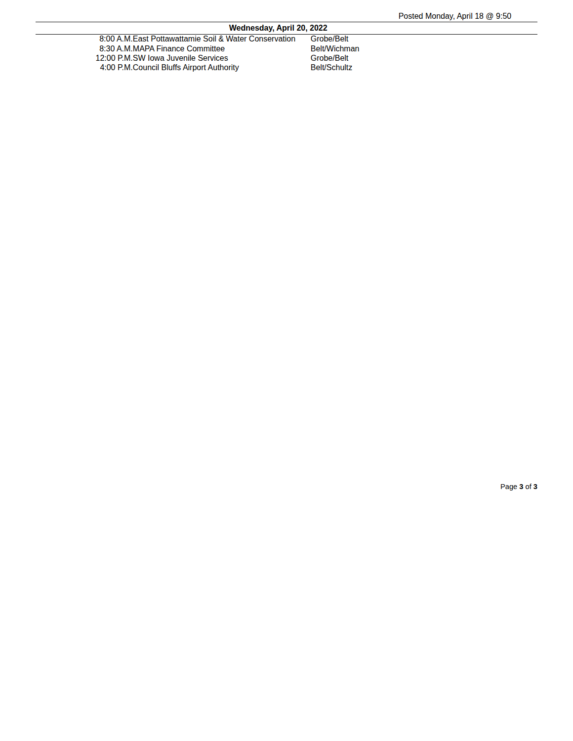Posted Monday, April 18 @ 9:50
Wednesday, April 20, 2022
| 8:00 A.M. | East Pottawattamie Soil & Water Conservation | Grobe/Belt |
| 8:30 A.M. | MAPA Finance Committee | Belt/Wichman |
| 12:00 P.M. | SW Iowa Juvenile Services | Grobe/Belt |
| 4:00 P.M. | Council Bluffs Airport Authority | Belt/Schultz |
Page 3 of 3